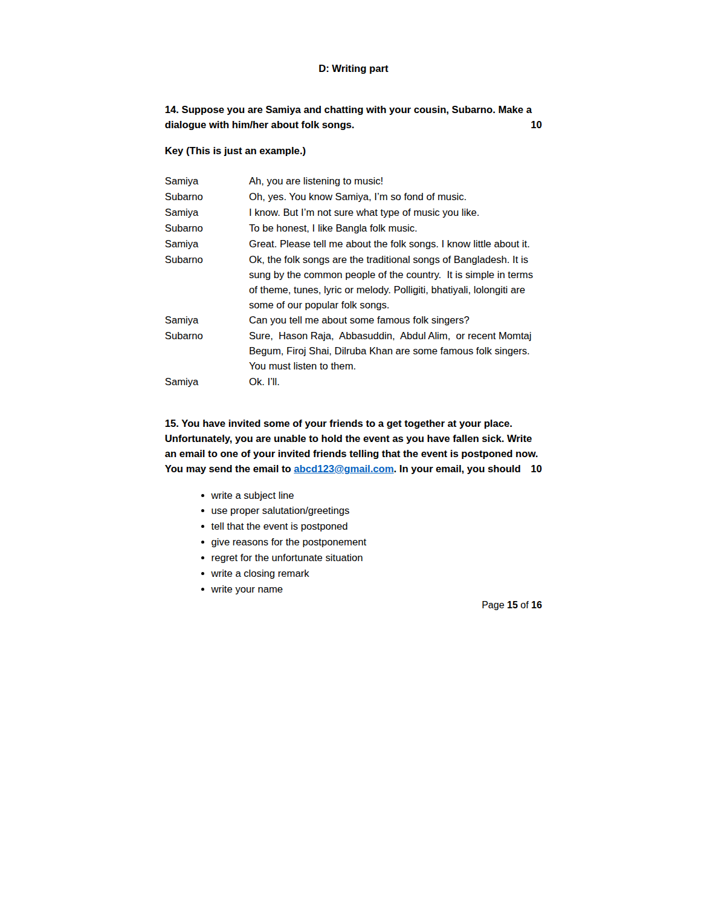D: Writing part
14. Suppose you are Samiya and chatting with your cousin, Subarno. Make a dialogue with him/her about folk songs. 10
Key (This is just an example.)
| Samiya | Ah, you are listening to music! |
| Subarno | Oh, yes. You know Samiya, I’m so fond of music. |
| Samiya | I know. But I’m not sure what type of music you like. |
| Subarno | To be honest, I like Bangla folk music. |
| Samiya | Great. Please tell me about the folk songs. I know little about it. |
| Subarno | Ok, the folk songs are the traditional songs of Bangladesh. It is sung by the common people of the country. It is simple in terms of theme, tunes, lyric or melody. Polligiti, bhatiyali, lolongiti are some of our popular folk songs. |
| Samiya | Can you tell me about some famous folk singers? |
| Subarno | Sure, Hason Raja, Abbasuddin, Abdul Alim, or recent Momtaj Begum, Firoj Shai, Dilruba Khan are some famous folk singers. You must listen to them. |
| Samiya | Ok. I’ll. |
15. You have invited some of your friends to a get together at your place. Unfortunately, you are unable to hold the event as you have fallen sick. Write an email to one of your invited friends telling that the event is postponed now. You may send the email to abcd123@gmail.com. In your email, you should 10
write a subject line
use proper salutation/greetings
tell that the event is postponed
give reasons for the postponement
regret for the unfortunate situation
write a closing remark
write your name
Page 15 of 16